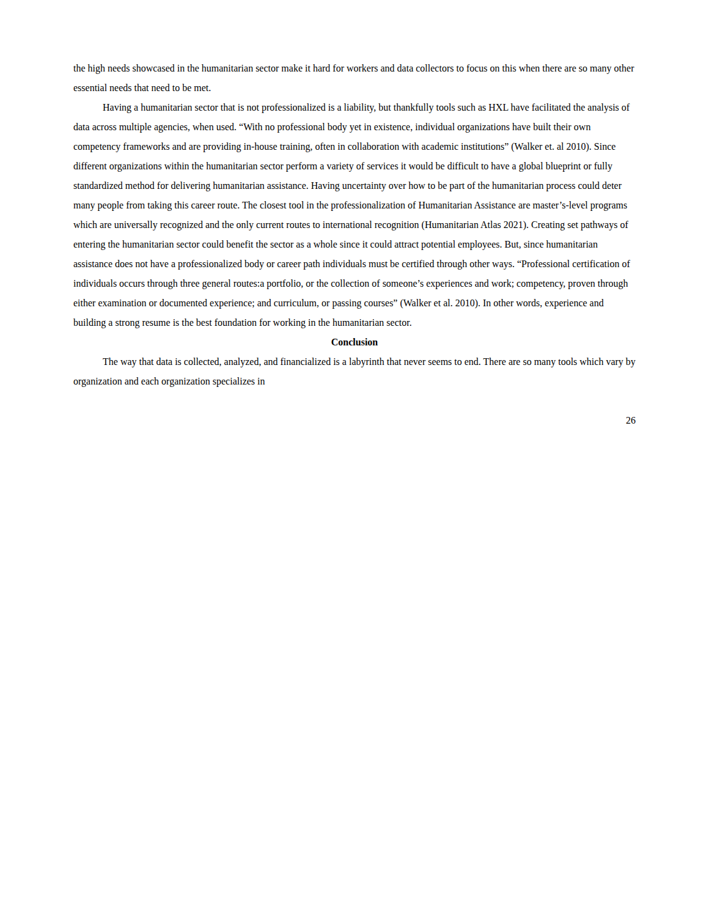the high needs showcased in the humanitarian sector make it hard for workers and data collectors to focus on this when there are so many other essential needs that need to be met.
Having a humanitarian sector that is not professionalized is a liability, but thankfully tools such as HXL have facilitated the analysis of data across multiple agencies, when used. “With no professional body yet in existence, individual organizations have built their own competency frameworks and are providing in-house training, often in collaboration with academic institutions” (Walker et. al 2010). Since different organizations within the humanitarian sector perform a variety of services it would be difficult to have a global blueprint or fully standardized method for delivering humanitarian assistance. Having uncertainty over how to be part of the humanitarian process could deter many people from taking this career route. The closest tool in the professionalization of Humanitarian Assistance are master’s-level programs which are universally recognized and the only current routes to international recognition (Humanitarian Atlas 2021). Creating set pathways of entering the humanitarian sector could benefit the sector as a whole since it could attract potential employees. But, since humanitarian assistance does not have a professionalized body or career path individuals must be certified through other ways. “Professional certification of individuals occurs through three general routes:a portfolio, or the collection of someone’s experiences and work; competency, proven through either examination or documented experience; and curriculum, or passing courses” (Walker et al. 2010). In other words, experience and building a strong resume is the best foundation for working in the humanitarian sector.
Conclusion
The way that data is collected, analyzed, and financialized is a labyrinth that never seems to end. There are so many tools which vary by organization and each organization specializes in
26